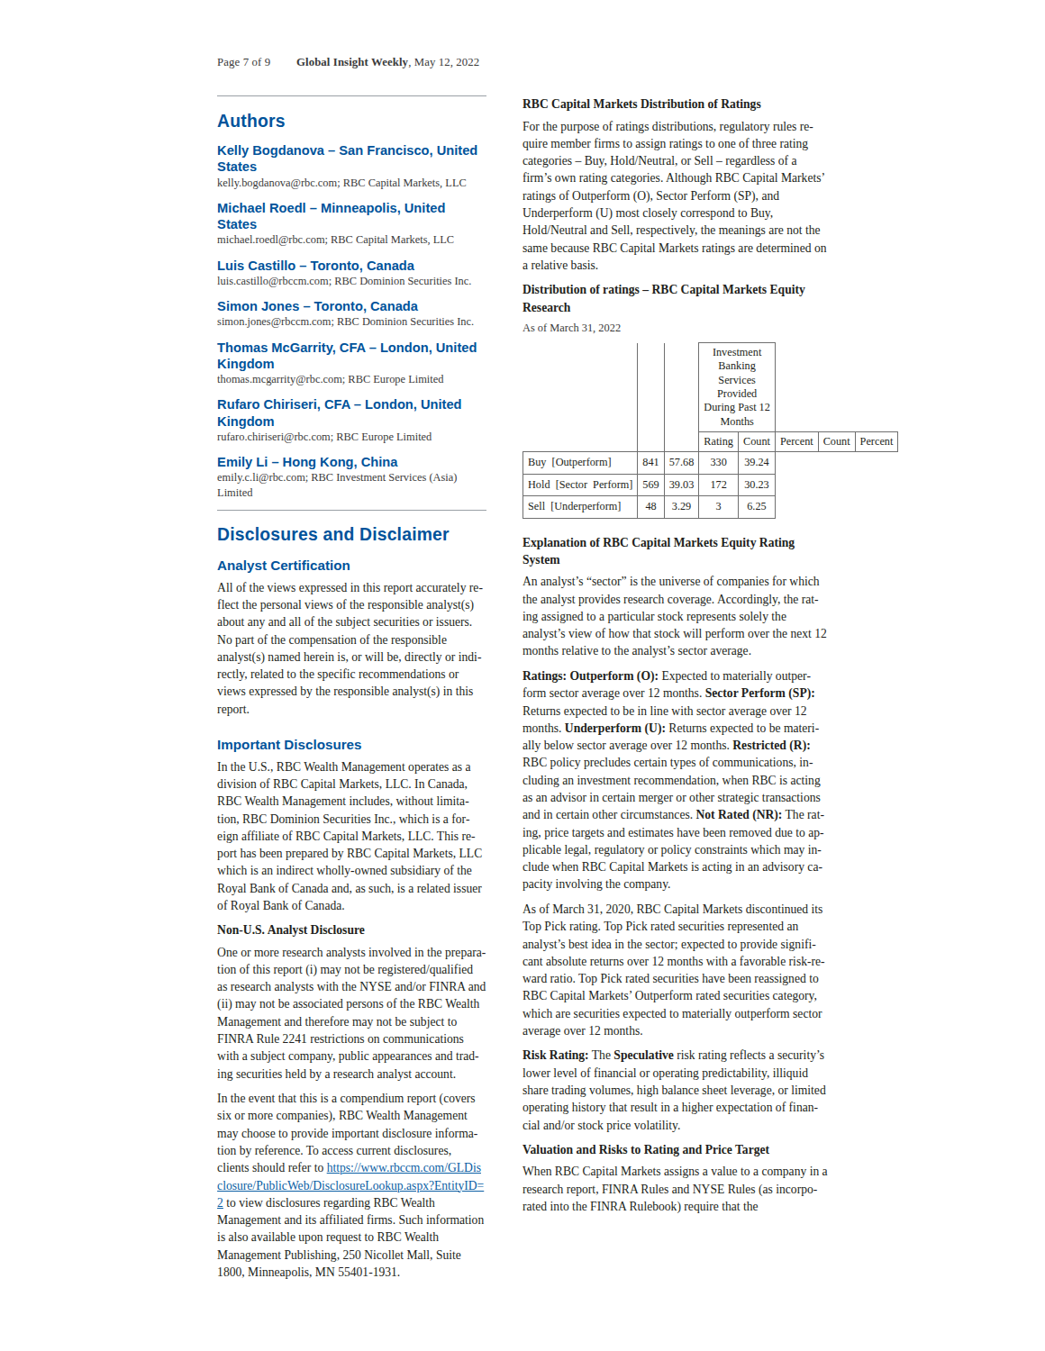Page 7 of 9 Global Insight Weekly, May 12, 2022
Authors
Kelly Bogdanova – San Francisco, United States kelly.bogdanova@rbc.com; RBC Capital Markets, LLC
Michael Roedl – Minneapolis, United States michael.roedl@rbc.com; RBC Capital Markets, LLC
Luis Castillo – Toronto, Canada luis.castillo@rbccm.com; RBC Dominion Securities Inc.
Simon Jones – Toronto, Canada simon.jones@rbccm.com; RBC Dominion Securities Inc.
Thomas McGarrity, CFA – London, United Kingdom thomas.mcgarrity@rbc.com; RBC Europe Limited
Rufaro Chiriseri, CFA – London, United Kingdom rufaro.chiriseri@rbc.com; RBC Europe Limited
Emily Li – Hong Kong, China emily.c.li@rbc.com; RBC Investment Services (Asia) Limited
Disclosures and Disclaimer
Analyst Certification
All of the views expressed in this report accurately reflect the personal views of the responsible analyst(s) about any and all of the subject securities or issuers. No part of the compensation of the responsible analyst(s) named herein is, or will be, directly or indirectly, related to the specific recommendations or views expressed by the responsible analyst(s) in this report.
Important Disclosures
In the U.S., RBC Wealth Management operates as a division of RBC Capital Markets, LLC. In Canada, RBC Wealth Management includes, without limitation, RBC Dominion Securities Inc., which is a foreign affiliate of RBC Capital Markets, LLC. This report has been prepared by RBC Capital Markets, LLC which is an indirect wholly-owned subsidiary of the Royal Bank of Canada and, as such, is a related issuer of Royal Bank of Canada.
Non-U.S. Analyst Disclosure
One or more research analysts involved in the preparation of this report (i) may not be registered/qualified as research analysts with the NYSE and/or FINRA and (ii) may not be associated persons of the RBC Wealth Management and therefore may not be subject to FINRA Rule 2241 restrictions on communications with a subject company, public appearances and trading securities held by a research analyst account.
In the event that this is a compendium report (covers six or more companies), RBC Wealth Management may choose to provide important disclosure information by reference. To access current disclosures, clients should refer to https://www.rbccm.com/GLDisclosure/PublicWeb/DisclosureLookup.aspx?EntityID=2 to view disclosures regarding RBC Wealth Management and its affiliated firms. Such information is also available upon request to RBC Wealth Management Publishing, 250 Nicollet Mall, Suite 1800, Minneapolis, MN 55401-1931.
RBC Capital Markets Distribution of Ratings
For the purpose of ratings distributions, regulatory rules require member firms to assign ratings to one of three rating categories – Buy, Hold/Neutral, or Sell – regardless of a firm’s own rating categories. Although RBC Capital Markets’ ratings of Outperform (O), Sector Perform (SP), and Underperform (U) most closely correspond to Buy, Hold/Neutral and Sell, respectively, the meanings are not the same because RBC Capital Markets ratings are determined on a relative basis.
Distribution of ratings – RBC Capital Markets Equity Research
As of March 31, 2022
| | | | Investment Banking Services Provided During Past 12 Months |
| --- | --- | --- | --- |
| Rating | Count | Percent | Count | Percent |
| Buy [Outperform] | 841 | 57.68 | 330 | 39.24 |
| Hold [Sector Perform] | 569 | 39.03 | 172 | 30.23 |
| Sell [Underperform] | 48 | 3.29 | 3 | 6.25 |
Explanation of RBC Capital Markets Equity Rating System
An analyst’s “sector” is the universe of companies for which the analyst provides research coverage. Accordingly, the rating assigned to a particular stock represents solely the analyst’s view of how that stock will perform over the next 12 months relative to the analyst’s sector average.
Ratings: Outperform (O): Expected to materially outperform sector average over 12 months. Sector Perform (SP): Returns expected to be in line with sector average over 12 months. Underperform (U): Returns expected to be materially below sector average over 12 months. Restricted (R): RBC policy precludes certain types of communications, including an investment recommendation, when RBC is acting as an advisor in certain merger or other strategic transactions and in certain other circumstances. Not Rated (NR): The rating, price targets and estimates have been removed due to applicable legal, regulatory or policy constraints which may include when RBC Capital Markets is acting in an advisory capacity involving the company.
As of March 31, 2020, RBC Capital Markets discontinued its Top Pick rating. Top Pick rated securities represented an analyst’s best idea in the sector; expected to provide significant absolute returns over 12 months with a favorable risk-reward ratio. Top Pick rated securities have been reassigned to RBC Capital Markets’ Outperform rated securities category, which are securities expected to materially outperform sector average over 12 months.
Risk Rating: The Speculative risk rating reflects a security’s lower level of financial or operating predictability, illiquid share trading volumes, high balance sheet leverage, or limited operating history that result in a higher expectation of financial and/or stock price volatility.
Valuation and Risks to Rating and Price Target
When RBC Capital Markets assigns a value to a company in a research report, FINRA Rules and NYSE Rules (as incorporated into the FINRA Rulebook) require that the